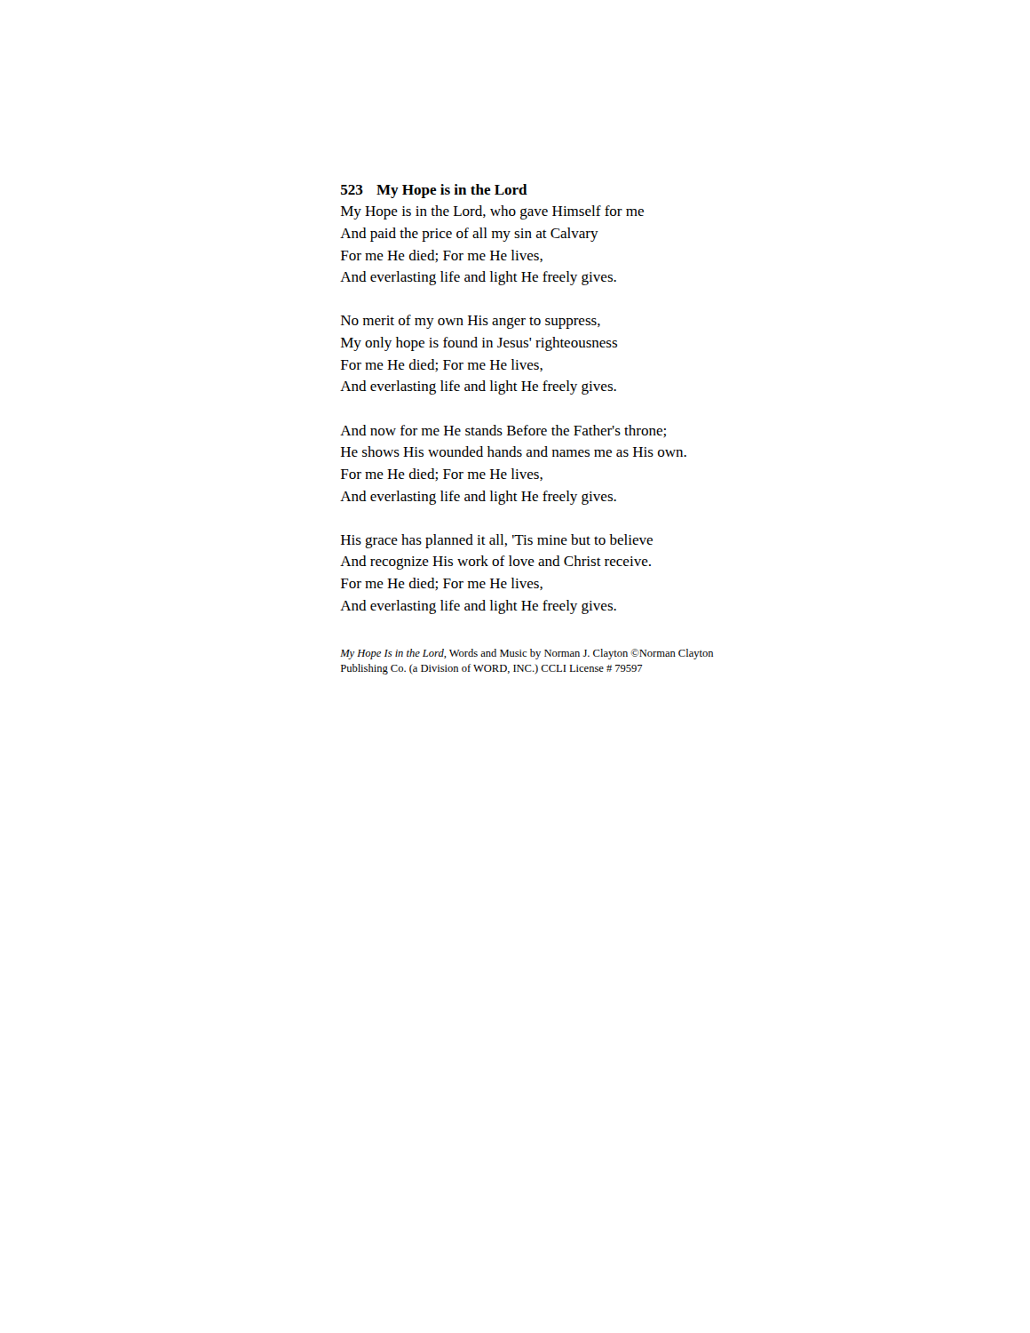523 My Hope is in the Lord
My Hope is in the Lord, who gave Himself for me
And paid the price of all my sin at Calvary
For me He died; For me He lives,
And everlasting life and light He freely gives.
No merit of my own His anger to suppress,
My only hope is found in Jesus' righteousness
For me He died; For me He lives,
And everlasting life and light He freely gives.
And now for me He stands Before the Father's throne;
He shows His wounded hands and names me as His own.
For me He died; For me He lives,
And everlasting life and light He freely gives.
His grace has planned it all, 'Tis mine but to believe
And recognize His work of love and Christ receive.
For me He died; For me He lives,
And everlasting life and light He freely gives.
My Hope Is in the Lord, Words and Music by Norman J. Clayton ©Norman Clayton Publishing Co. (a Division of WORD, INC.) CCLI License # 79597